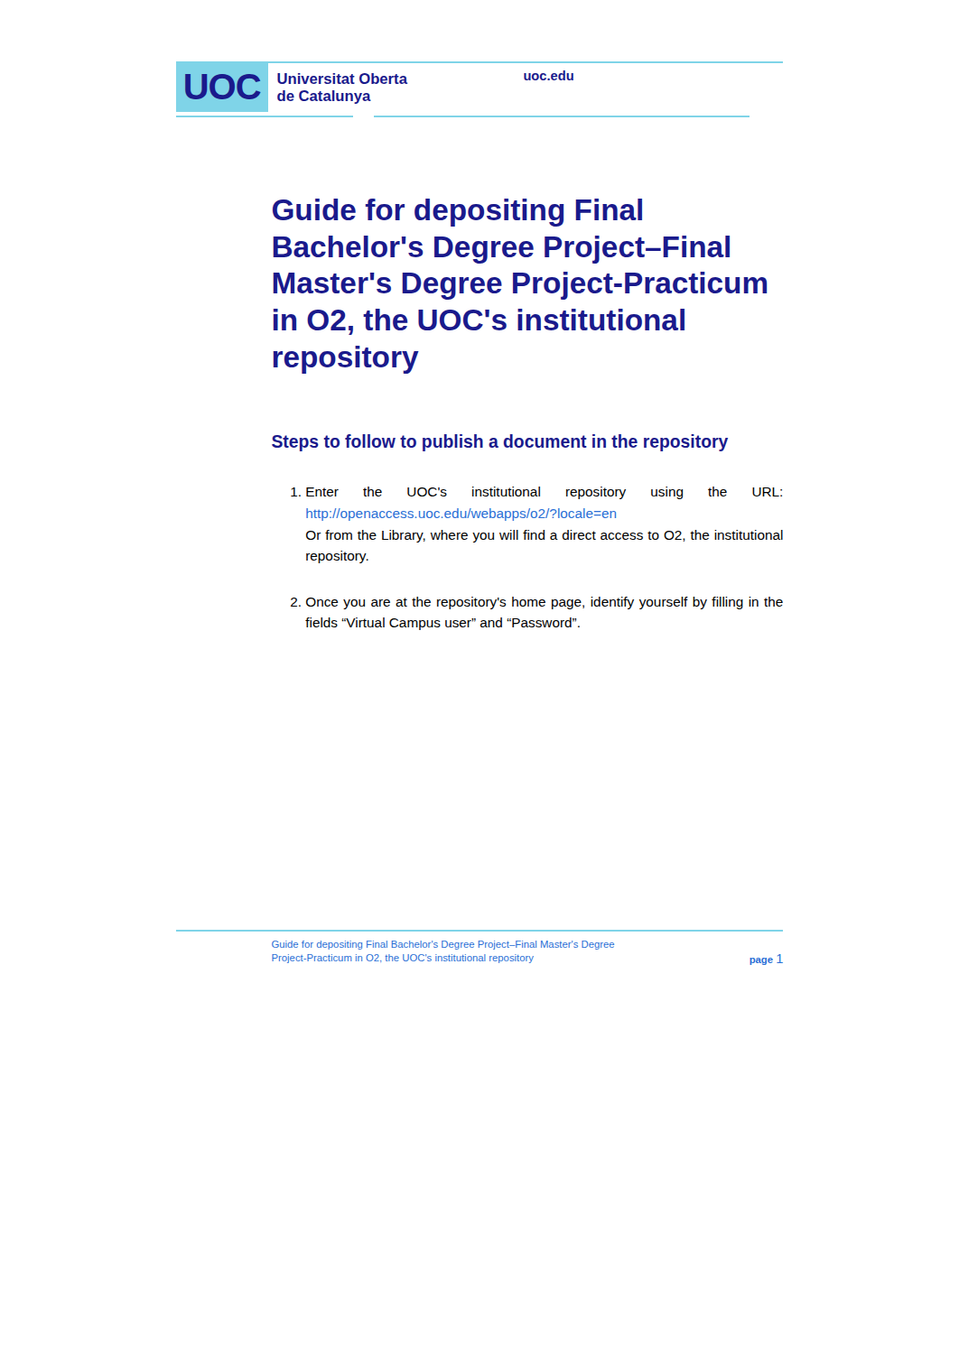UOC Universitat Oberta
de Catalunya
uoc.edu
Guide for depositing Final Bachelor's Degree Project–Final Master's Degree Project-Practicum in O2, the UOC's institutional repository
Steps to follow to publish a document in the repository
Enter the UOC's institutional repository using the URL:
http://openaccess.uoc.edu/webapps/o2/?locale=en
Or from the Library, where you will find a direct access to O2, the institutional repository.
Once you are at the repository's home page, identify yourself by filling in the fields “Virtual Campus user” and “Password”.
Guide for depositing Final Bachelor's Degree Project–Final Master's Degree
Project-Practicum in O2, the UOC's institutional repository
page 1